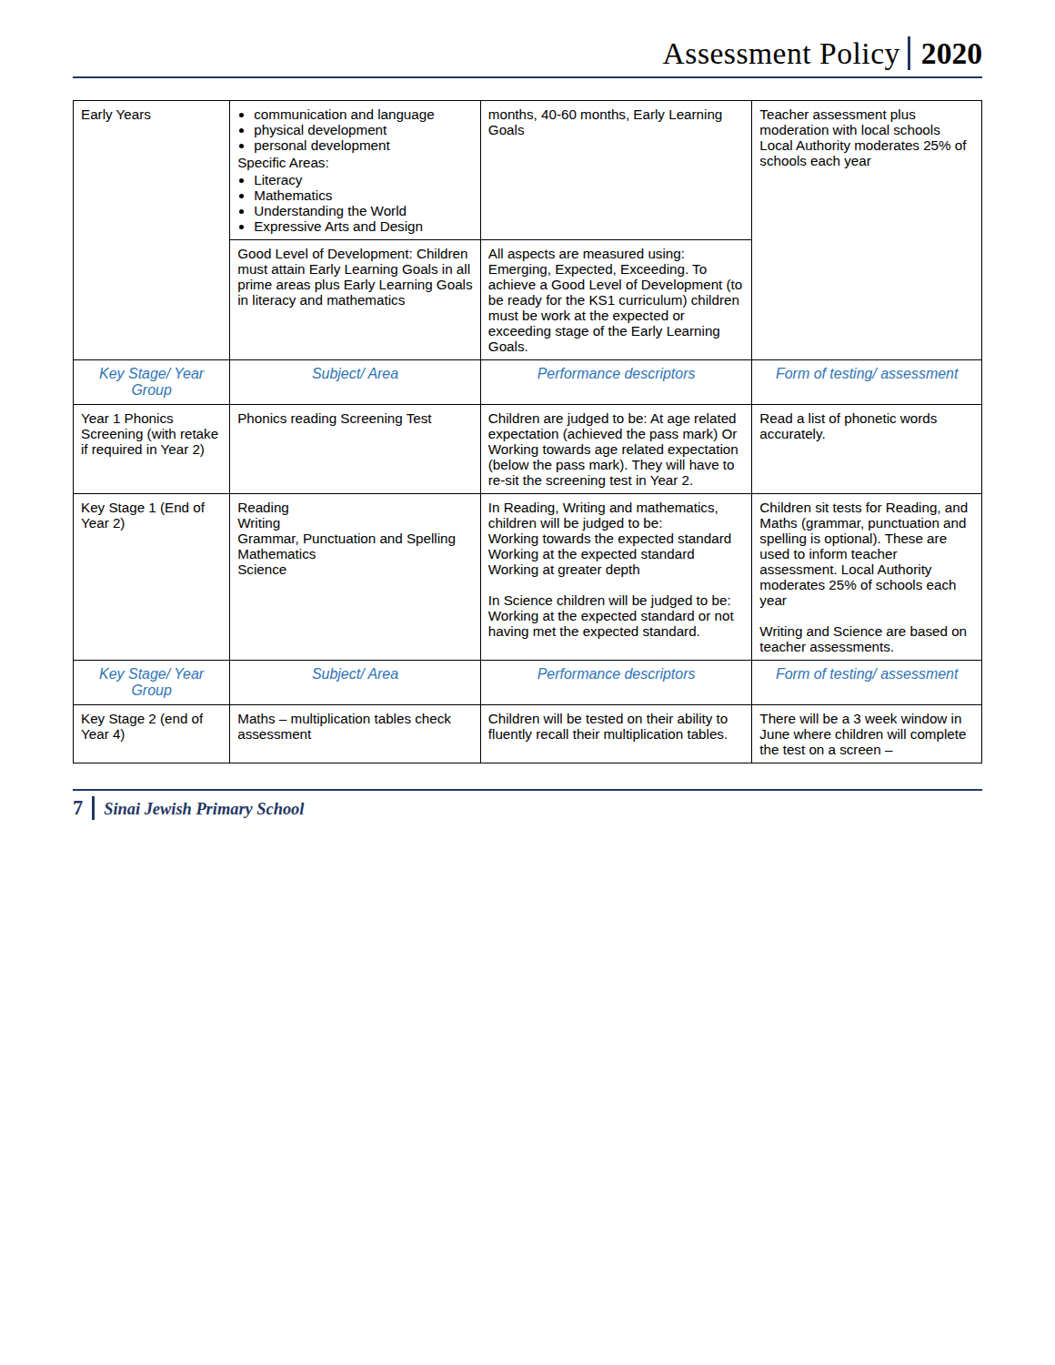Assessment Policy 2020
| Early Years | communication and language physical development personal development Specific Areas: Literacy Mathematics Understanding the World Expressive Arts and Design | months, 40-60 months, Early Learning Goals | Teacher assessment plus moderation with local schools Local Authority moderates 25% of schools each year |
| Good Level of Development: Children must attain Early Learning Goals in all prime areas plus Early Learning Goals in literacy and mathematics | All aspects are measured using: Emerging, Expected, Exceeding. To achieve a Good Level of Development (to be ready for the KS1 curriculum) children must be work at the expected or exceeding stage of the Early Learning Goals. |
| Key Stage/ Year Group | Subject/ Area | Performance descriptors | Form of testing/ assessment |
| Year 1 Phonics Screening (with retake if required in Year 2) | Phonics reading Screening Test | Children are judged to be: At age related expectation (achieved the pass mark) Or Working towards age related expectation (below the pass mark). They will have to re-sit the screening test in Year 2. | Read a list of phonetic words accurately. |
| Key Stage 1 (End of Year 2) | Reading Writing Grammar, Punctuation and Spelling Mathematics Science | In Reading, Writing and mathematics, children will be judged to be: Working towards the expected standard Working at the expected standard Working at greater depth In Science children will be judged to be: Working at the expected standard or not having met the expected standard. | Children sit tests for Reading, and Maths (grammar, punctuation and spelling is optional). These are used to inform teacher assessment. Local Authority moderates 25% of schools each year Writing and Science are based on teacher assessments. |
| Key Stage/ Year Group | Subject/ Area | Performance descriptors | Form of testing/ assessment |
| Key Stage 2 (end of Year 4) | Maths – multiplication tables check assessment | Children will be tested on their ability to fluently recall their multiplication tables. | There will be a 3 week window in June where children will complete the test on a screen – |
7 Sinai Jewish Primary School